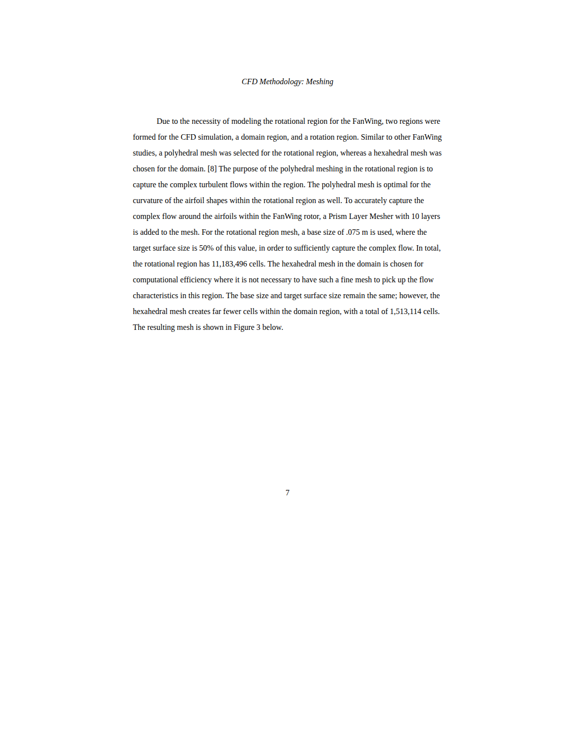CFD Methodology: Meshing
Due to the necessity of modeling the rotational region for the FanWing, two regions were formed for the CFD simulation, a domain region, and a rotation region. Similar to other FanWing studies, a polyhedral mesh was selected for the rotational region, whereas a hexahedral mesh was chosen for the domain. [8] The purpose of the polyhedral meshing in the rotational region is to capture the complex turbulent flows within the region. The polyhedral mesh is optimal for the curvature of the airfoil shapes within the rotational region as well. To accurately capture the complex flow around the airfoils within the FanWing rotor, a Prism Layer Mesher with 10 layers is added to the mesh. For the rotational region mesh, a base size of .075 m is used, where the target surface size is 50% of this value, in order to sufficiently capture the complex flow. In total, the rotational region has 11,183,496 cells. The hexahedral mesh in the domain is chosen for computational efficiency where it is not necessary to have such a fine mesh to pick up the flow characteristics in this region. The base size and target surface size remain the same; however, the hexahedral mesh creates far fewer cells within the domain region, with a total of 1,513,114 cells. The resulting mesh is shown in Figure 3 below.
7